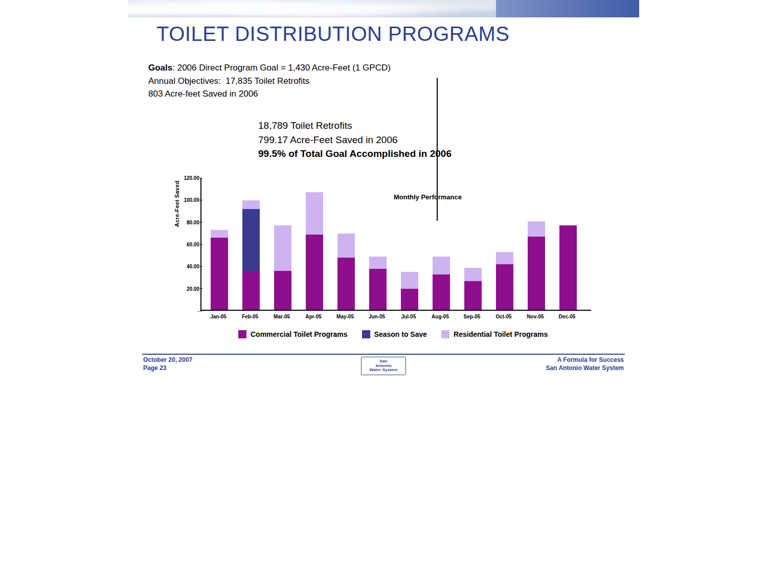TOILET DISTRIBUTION PROGRAMS
Goals: 2006 Direct Program Goal = 1,430 Acre-Feet (1 GPCD)
Annual Objectives: 17,835 Toilet Retrofits
803 Acre-feet Saved in 2006
18,789 Toilet Retrofits
799.17 Acre-Feet Saved in 2006
99.5% of Total Goal Accomplished in 2006
Monthly Performance
Acre-Feet Saved
120.00
100.00
80.00
60.00
40.00
20.00
-
Jan-05
Feb-05
Mar-05
Apr-05
May-05
Jun-05
Jul-05
Aug-05
Sep-05
Oct-05
Nov-05
Dec-05
Commercial Toilet Programs
Season to Save
Residential Toilet Programs
October 20, 2007
Page 23
San
Antonio
Water System
A Formula for Success
San Antonio Water System